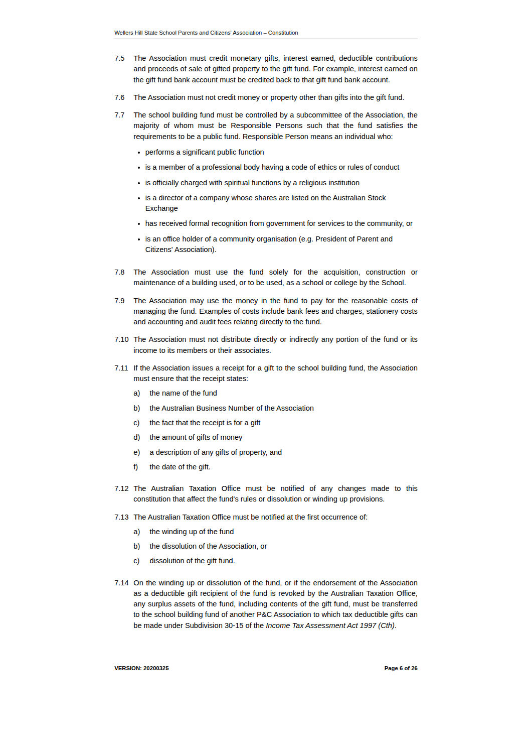Wellers Hill State School Parents and Citizens' Association – Constitution
7.5
The Association must credit monetary gifts, interest earned, deductible contributions and proceeds of sale of gifted property to the gift fund. For example, interest earned on the gift fund bank account must be credited back to that gift fund bank account.
7.6
The Association must not credit money or property other than gifts into the gift fund.
7.7
The school building fund must be controlled by a subcommittee of the Association, the majority of whom must be Responsible Persons such that the fund satisfies the requirements to be a public fund. Responsible Person means an individual who:
performs a significant public function
is a member of a professional body having a code of ethics or rules of conduct
is officially charged with spiritual functions by a religious institution
is a director of a company whose shares are listed on the Australian Stock Exchange
has received formal recognition from government for services to the community, or
is an office holder of a community organisation (e.g. President of Parent and Citizens' Association).
7.8
The Association must use the fund solely for the acquisition, construction or maintenance of a building used, or to be used, as a school or college by the School.
7.9
The Association may use the money in the fund to pay for the reasonable costs of managing the fund. Examples of costs include bank fees and charges, stationery costs and accounting and audit fees relating directly to the fund.
7.10
The Association must not distribute directly or indirectly any portion of the fund or its income to its members or their associates.
7.11
If the Association issues a receipt for a gift to the school building fund, the Association must ensure that the receipt states:
a) the name of the fund
b) the Australian Business Number of the Association
c) the fact that the receipt is for a gift
d) the amount of gifts of money
e) a description of any gifts of property, and
f) the date of the gift.
7.12
The Australian Taxation Office must be notified of any changes made to this constitution that affect the fund's rules or dissolution or winding up provisions.
7.13
The Australian Taxation Office must be notified at the first occurrence of:
a) the winding up of the fund
b) the dissolution of the Association, or
c) dissolution of the gift fund.
7.14
On the winding up or dissolution of the fund, or if the endorsement of the Association as a deductible gift recipient of the fund is revoked by the Australian Taxation Office, any surplus assets of the fund, including contents of the gift fund, must be transferred to the school building fund of another P&C Association to which tax deductible gifts can be made under Subdivision 30-15 of the Income Tax Assessment Act 1997 (Cth).
VERSION: 20200325 Page 6 of 26